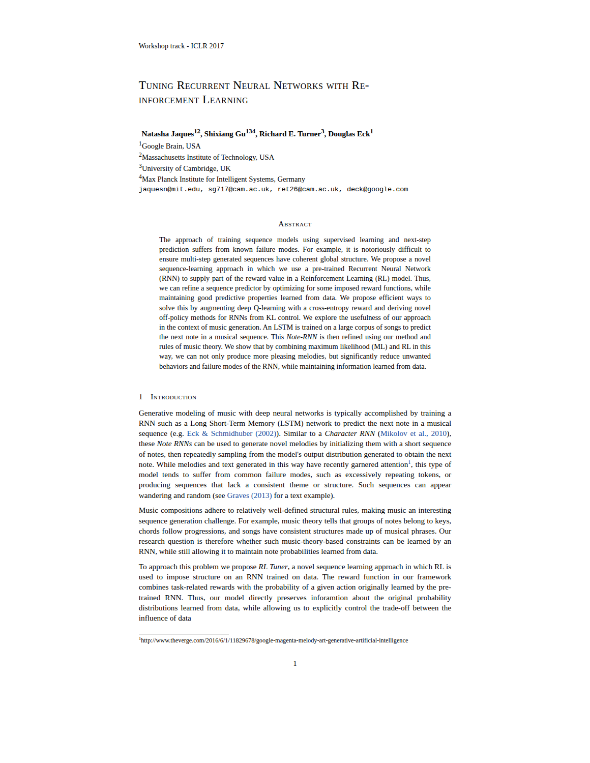Workshop track - ICLR 2017
Tuning Recurrent Neural Networks with Re-
inforcement Learning
Natasha Jaques12, Shixiang Gu134, Richard E. Turner3, Douglas Eck1
1Google Brain, USA
2Massachusetts Institute of Technology, USA
3University of Cambridge, UK
4Max Planck Institute for Intelligent Systems, Germany
jaquesn@mit.edu, sg717@cam.ac.uk, ret26@cam.ac.uk, deck@google.com
Abstract
The approach of training sequence models using supervised learning and next-step prediction suffers from known failure modes. For example, it is notoriously difficult to ensure multi-step generated sequences have coherent global structure. We propose a novel sequence-learning approach in which we use a pre-trained Recurrent Neural Network (RNN) to supply part of the reward value in a Reinforcement Learning (RL) model. Thus, we can refine a sequence predictor by optimizing for some imposed reward functions, while maintaining good predictive properties learned from data. We propose efficient ways to solve this by augmenting deep Q-learning with a cross-entropy reward and deriving novel off-policy methods for RNNs from KL control. We explore the usefulness of our approach in the context of music generation. An LSTM is trained on a large corpus of songs to predict the next note in a musical sequence. This Note-RNN is then refined using our method and rules of music theory. We show that by combining maximum likelihood (ML) and RL in this way, we can not only produce more pleasing melodies, but significantly reduce unwanted behaviors and failure modes of the RNN, while maintaining information learned from data.
1 Introduction
Generative modeling of music with deep neural networks is typically accomplished by training a RNN such as a Long Short-Term Memory (LSTM) network to predict the next note in a musical sequence (e.g. Eck & Schmidhuber (2002)). Similar to a Character RNN (Mikolov et al., 2010), these Note RNNs can be used to generate novel melodies by initializing them with a short sequence of notes, then repeatedly sampling from the model's output distribution generated to obtain the next note. While melodies and text generated in this way have recently garnered attention1, this type of model tends to suffer from common failure modes, such as excessively repeating tokens, or producing sequences that lack a consistent theme or structure. Such sequences can appear wandering and random (see Graves (2013) for a text example).
Music compositions adhere to relatively well-defined structural rules, making music an interesting sequence generation challenge. For example, music theory tells that groups of notes belong to keys, chords follow progressions, and songs have consistent structures made up of musical phrases. Our research question is therefore whether such music-theory-based constraints can be learned by an RNN, while still allowing it to maintain note probabilities learned from data.
To approach this problem we propose RL Tuner, a novel sequence learning approach in which RL is used to impose structure on an RNN trained on data. The reward function in our framework combines task-related rewards with the probability of a given action originally learned by the pre-trained RNN. Thus, our model directly preserves inforamtion about the original probability distributions learned from data, while allowing us to explicitly control the trade-off between the influence of data
1http://www.theverge.com/2016/6/1/11829678/google-magenta-melody-art-generative-artificial-intelligence
1